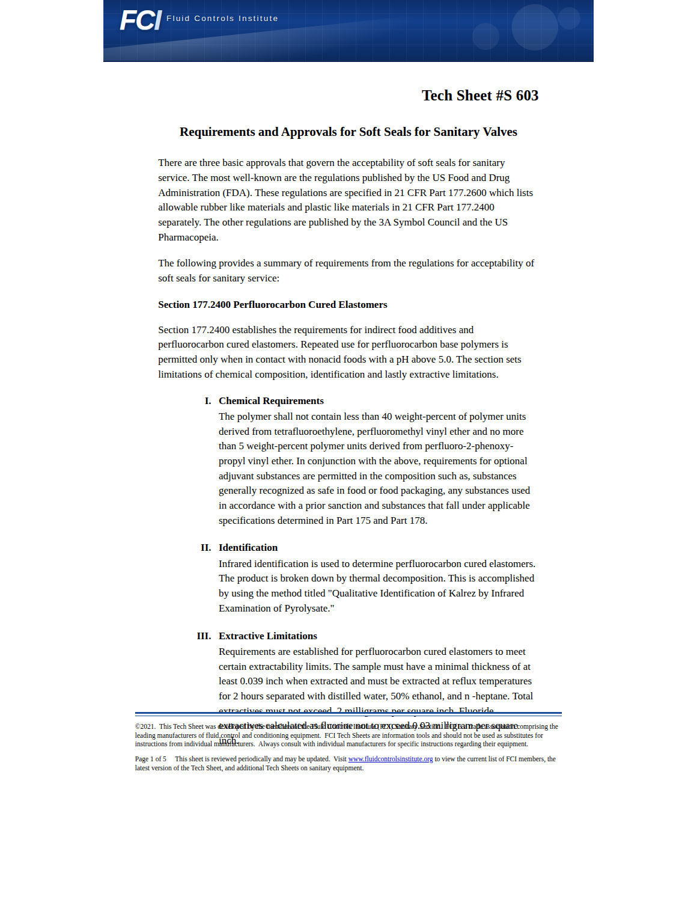FCI
Fluid Controls Institute
Tech Sheet #S 603
Requirements and Approvals for Soft Seals for Sanitary Valves
There are three basic approvals that govern the acceptability of soft seals for sanitary service. The most well-known are the regulations published by the US Food and Drug Administration (FDA). These regulations are specified in 21 CFR Part 177.2600 which lists allowable rubber like materials and plastic like materials in 21 CFR Part 177.2400 separately. The other regulations are published by the 3A Symbol Council and the US Pharmacopeia.
The following provides a summary of requirements from the regulations for acceptability of soft seals for sanitary service:
Section 177.2400 Perfluorocarbon Cured Elastomers
Section 177.2400 establishes the requirements for indirect food additives and perfluorocarbon cured elastomers. Repeated use for perfluorocarbon base polymers is permitted only when in contact with nonacid foods with a pH above 5.0. The section sets limitations of chemical composition, identification and lastly extractive limitations.
I. Chemical Requirements The polymer shall not contain less than 40 weight-percent of polymer units derived from tetrafluoroethylene, perfluoromethyl vinyl ether and no more than 5 weight-percent polymer units derived from perfluoro-2-phenoxy-propyl vinyl ether. In conjunction with the above, requirements for optional adjuvant substances are permitted in the composition such as, substances generally recognized as safe in food or food packaging, any substances used in accordance with a prior sanction and substances that fall under applicable specifications determined in Part 175 and Part 178.
II. Identification Infrared identification is used to determine perfluorocarbon cured elastomers. The product is broken down by thermal decomposition. This is accomplished by using the method titled "Qualitative Identification of Kalrez by Infrared Examination of Pyrolysate."
III. Extractive Limitations Requirements are established for perfluorocarbon cured elastomers to meet certain extractability limits. The sample must have a minimal thickness of at least 0.039 inch when extracted and must be extracted at reflux temperatures for 2 hours separated with distilled water, 50% ethanol, and n -heptane. Total extractives must not exceed .2 milligrams per square inch. Fluoride extractives calculated as fluorine not to exceed 0.03 milligram per square inch.
©2021. This Tech Sheet was developed by the members of the Fluid Controls Institute (FCI) Sanitary Section. FCI is a trade association comprising the leading manufacturers of fluid control and conditioning equipment. FCI Tech Sheets are information tools and should not be used as substitutes for instructions from individual manufacturers. Always consult with individual manufacturers for specific instructions regarding their equipment.
Page 1 of 5 This sheet is reviewed periodically and may be updated. Visit www.fluidcontrolsinstitute.org to view the current list of FCI members, the latest version of the Tech Sheet, and additional Tech Sheets on sanitary equipment.